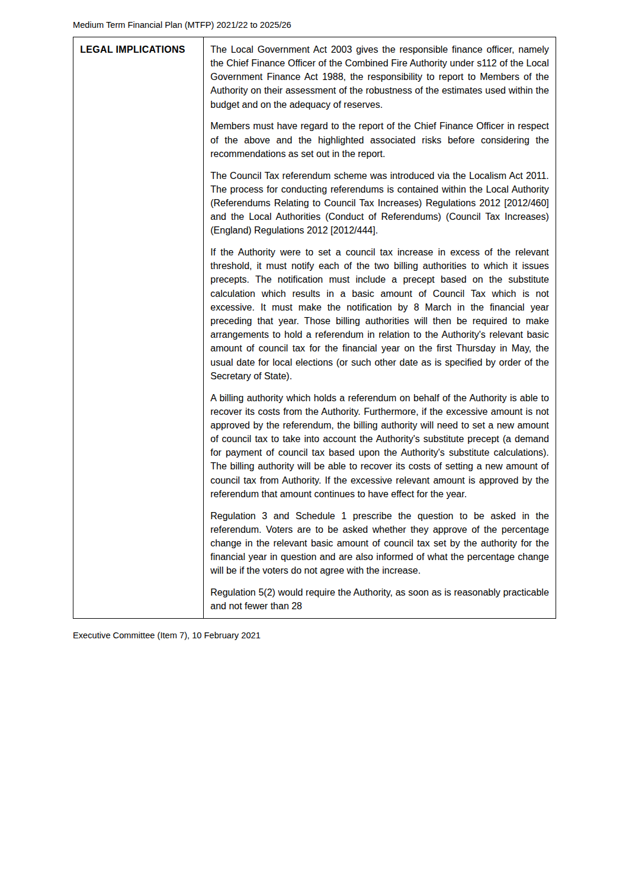Medium Term Financial Plan (MTFP) 2021/22 to 2025/26
| LEGAL IMPLICATIONS | The Local Government Act 2003 gives the responsible finance officer, namely the Chief Finance Officer of the Combined Fire Authority under s112 of the Local Government Finance Act 1988, the responsibility to report to Members of the Authority on their assessment of the robustness of the estimates used within the budget and on the adequacy of reserves. Members must have regard to the report of the Chief Finance Officer in respect of the above and the highlighted associated risks before considering the recommendations as set out in the report. The Council Tax referendum scheme was introduced via the Localism Act 2011. The process for conducting referendums is contained within the Local Authority (Referendums Relating to Council Tax Increases) Regulations 2012 [2012/460] and the Local Authorities (Conduct of Referendums) (Council Tax Increases) (England) Regulations 2012 [2012/444]. If the Authority were to set a council tax increase in excess of the relevant threshold, it must notify each of the two billing authorities to which it issues precepts. The notification must include a precept based on the substitute calculation which results in a basic amount of Council Tax which is not excessive. It must make the notification by 8 March in the financial year preceding that year. Those billing authorities will then be required to make arrangements to hold a referendum in relation to the Authority's relevant basic amount of council tax for the financial year on the first Thursday in May, the usual date for local elections (or such other date as is specified by order of the Secretary of State). A billing authority which holds a referendum on behalf of the Authority is able to recover its costs from the Authority. Furthermore, if the excessive amount is not approved by the referendum, the billing authority will need to set a new amount of council tax to take into account the Authority's substitute precept (a demand for payment of council tax based upon the Authority's substitute calculations). The billing authority will be able to recover its costs of setting a new amount of council tax from Authority. If the excessive relevant amount is approved by the referendum that amount continues to have effect for the year. Regulation 3 and Schedule 1 prescribe the question to be asked in the referendum. Voters are to be asked whether they approve of the percentage change in the relevant basic amount of council tax set by the authority for the financial year in question and are also informed of what the percentage change will be if the voters do not agree with the increase. Regulation 5(2) would require the Authority, as soon as is reasonably practicable and not fewer than 28 |
Executive Committee (Item 7), 10 February 2021